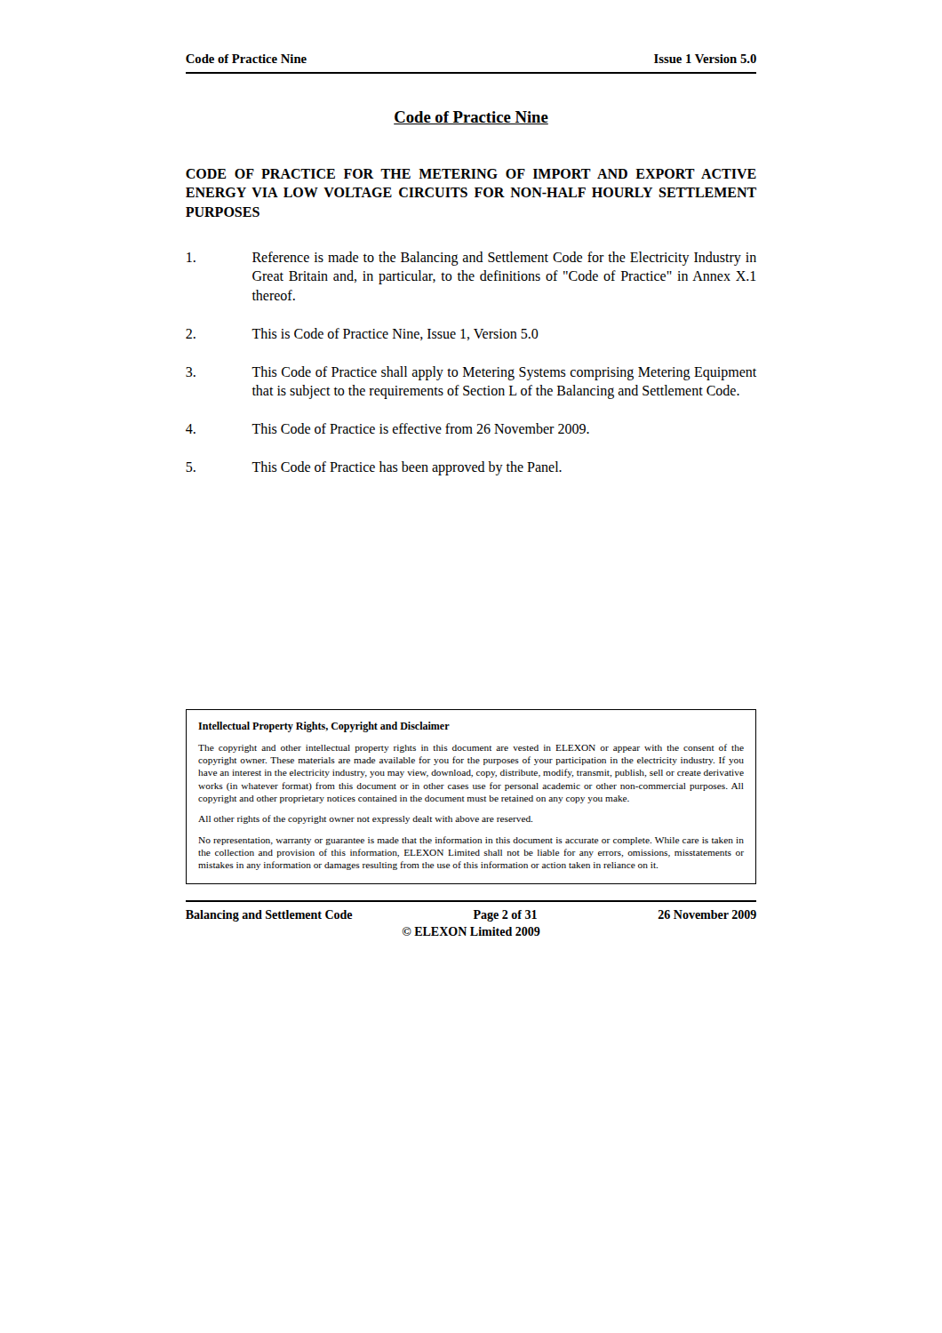Code of Practice Nine Issue 1 Version 5.0
Code of Practice Nine
Code of Practice for the Metering of Import and Export Active Energy via Low Voltage Circuits for Non-Half Hourly Settlement Purposes
Reference is made to the Balancing and Settlement Code for the Electricity Industry in Great Britain and, in particular, to the definitions of "Code of Practice" in Annex X.1 thereof.
This is Code of Practice Nine, Issue 1, Version 5.0
This Code of Practice shall apply to Metering Systems comprising Metering Equipment that is subject to the requirements of Section L of the Balancing and Settlement Code.
This Code of Practice is effective from 26 November 2009.
This Code of Practice has been approved by the Panel.
Intellectual Property Rights, Copyright and Disclaimer
The copyright and other intellectual property rights in this document are vested in ELEXON or appear with the consent of the copyright owner. These materials are made available for you for the purposes of your participation in the electricity industry. If you have an interest in the electricity industry, you may view, download, copy, distribute, modify, transmit, publish, sell or create derivative works (in whatever format) from this document or in other cases use for personal academic or other non-commercial purposes. All copyright and other proprietary notices contained in the document must be retained on any copy you make.
All other rights of the copyright owner not expressly dealt with above are reserved.
No representation, warranty or guarantee is made that the information in this document is accurate or complete. While care is taken in the collection and provision of this information, ELEXON Limited shall not be liable for any errors, omissions, misstatements or mistakes in any information or damages resulting from the use of this information or action taken in reliance on it.
Balancing and Settlement Code Page 2 of 31 26 November 2009
© ELEXON Limited 2009